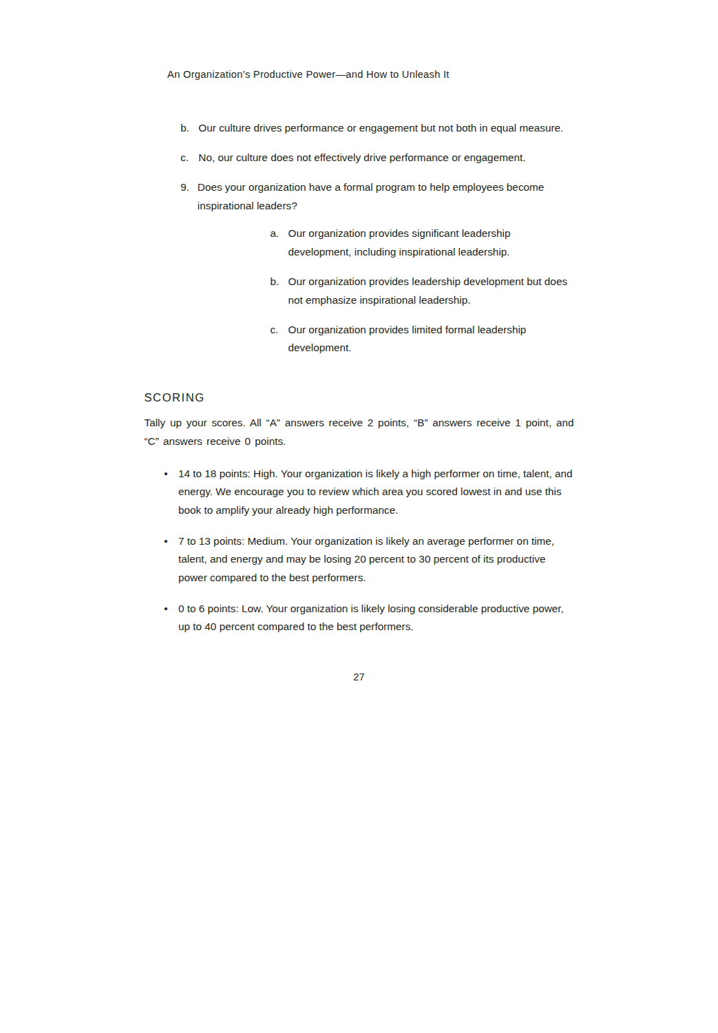An Organization’s Productive Power—and How to Unleash It
b. Our culture drives performance or engagement but not both in equal measure.
c. No, our culture does not effectively drive performance or engagement.
Does your organization have a formal program to help employees become inspirational leaders?
a. Our organization provides significant leadership development, including inspirational leadership.
b. Our organization provides leadership development but does not emphasize inspirational leadership.
c. Our organization provides limited formal leadership development.
SCORING
Tally up your scores. All “A” answers receive 2 points, “B” answers receive 1 point, and “C” answers receive 0 points.
14 to 18 points: High. Your organization is likely a high performer on time, talent, and energy. We encourage you to review which area you scored lowest in and use this book to amplify your already high performance.
7 to 13 points: Medium. Your organization is likely an average performer on time, talent, and energy and may be losing 20 percent to 30 percent of its productive power compared to the best performers.
0 to 6 points: Low. Your organization is likely losing considerable productive power, up to 40 percent compared to the best performers.
27